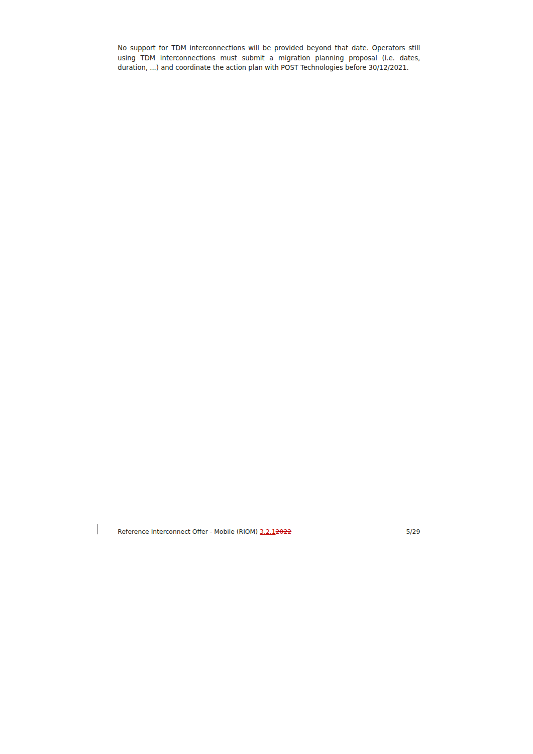No support for TDM interconnections will be provided beyond that date. Operators still using TDM interconnections must submit a migration planning proposal (i.e. dates, duration, ...) and coordinate the action plan with POST Technologies before 30/12/2021.
Reference Interconnect Offer - Mobile (RIOM) 3.2.12022
5/29